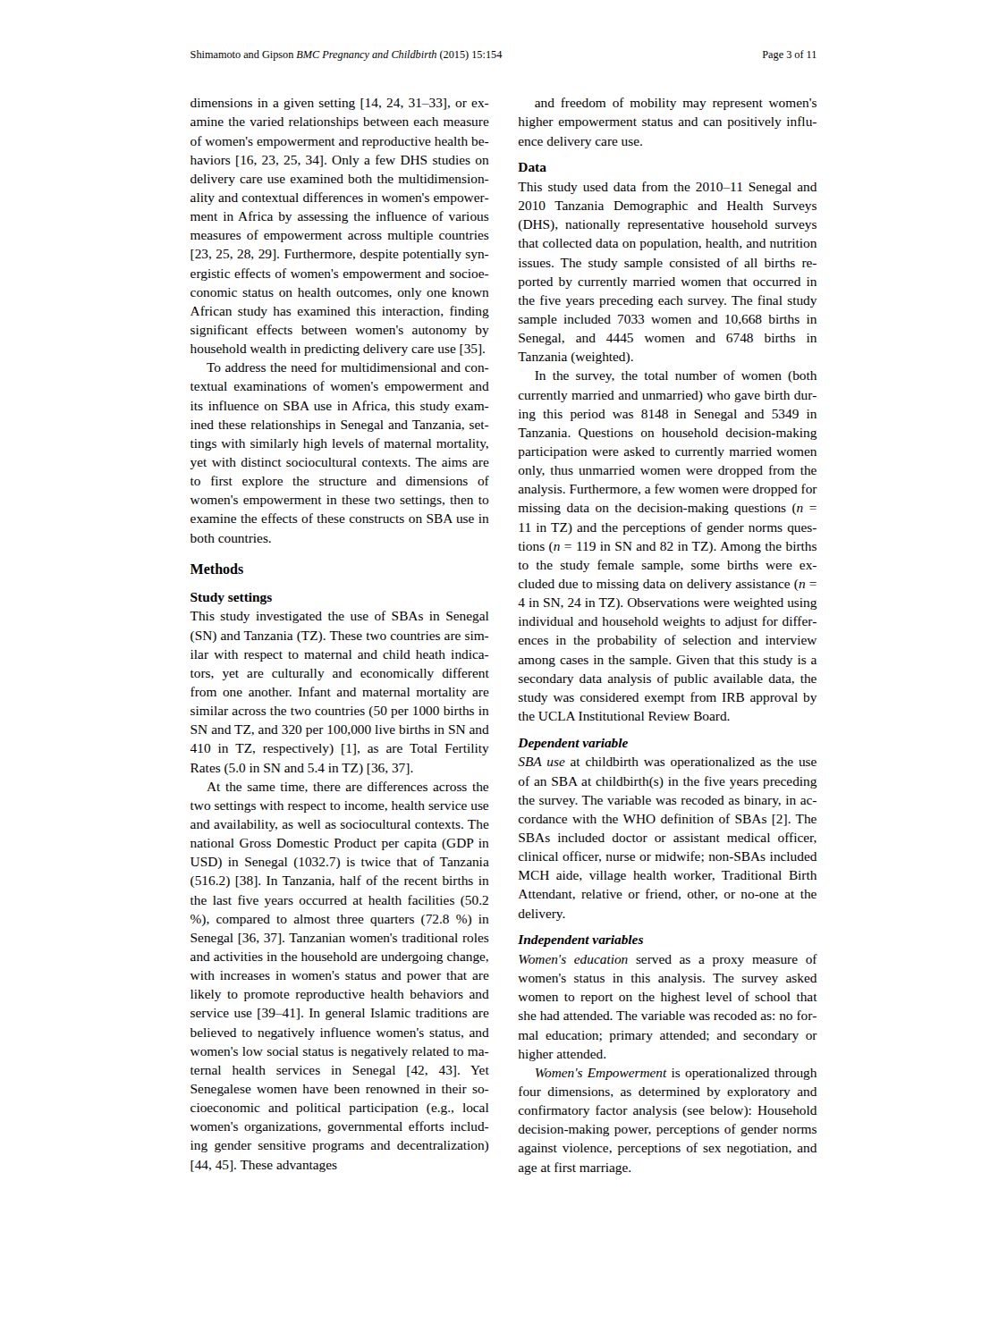Shimamoto and Gipson BMC Pregnancy and Childbirth (2015) 15:154
Page 3 of 11
dimensions in a given setting [14, 24, 31–33], or examine the varied relationships between each measure of women's empowerment and reproductive health behaviors [16, 23, 25, 34]. Only a few DHS studies on delivery care use examined both the multidimensionality and contextual differences in women's empowerment in Africa by assessing the influence of various measures of empowerment across multiple countries [23, 25, 28, 29]. Furthermore, despite potentially synergistic effects of women's empowerment and socioeconomic status on health outcomes, only one known African study has examined this interaction, finding significant effects between women's autonomy by household wealth in predicting delivery care use [35].
To address the need for multidimensional and contextual examinations of women's empowerment and its influence on SBA use in Africa, this study examined these relationships in Senegal and Tanzania, settings with similarly high levels of maternal mortality, yet with distinct sociocultural contexts. The aims are to first explore the structure and dimensions of women's empowerment in these two settings, then to examine the effects of these constructs on SBA use in both countries.
Methods
Study settings
This study investigated the use of SBAs in Senegal (SN) and Tanzania (TZ). These two countries are similar with respect to maternal and child heath indicators, yet are culturally and economically different from one another. Infant and maternal mortality are similar across the two countries (50 per 1000 births in SN and TZ, and 320 per 100,000 live births in SN and 410 in TZ, respectively) [1], as are Total Fertility Rates (5.0 in SN and 5.4 in TZ) [36, 37].
At the same time, there are differences across the two settings with respect to income, health service use and availability, as well as sociocultural contexts. The national Gross Domestic Product per capita (GDP in USD) in Senegal (1032.7) is twice that of Tanzania (516.2) [38]. In Tanzania, half of the recent births in the last five years occurred at health facilities (50.2 %), compared to almost three quarters (72.8 %) in Senegal [36, 37]. Tanzanian women's traditional roles and activities in the household are undergoing change, with increases in women's status and power that are likely to promote reproductive health behaviors and service use [39–41]. In general Islamic traditions are believed to negatively influence women's status, and women's low social status is negatively related to maternal health services in Senegal [42, 43]. Yet Senegalese women have been renowned in their socioeconomic and political participation (e.g., local women's organizations, governmental efforts including gender sensitive programs and decentralization) [44, 45]. These advantages
and freedom of mobility may represent women's higher empowerment status and can positively influence delivery care use.
Data
This study used data from the 2010–11 Senegal and 2010 Tanzania Demographic and Health Surveys (DHS), nationally representative household surveys that collected data on population, health, and nutrition issues. The study sample consisted of all births reported by currently married women that occurred in the five years preceding each survey. The final study sample included 7033 women and 10,668 births in Senegal, and 4445 women and 6748 births in Tanzania (weighted).
In the survey, the total number of women (both currently married and unmarried) who gave birth during this period was 8148 in Senegal and 5349 in Tanzania. Questions on household decision-making participation were asked to currently married women only, thus unmarried women were dropped from the analysis. Furthermore, a few women were dropped for missing data on the decision-making questions (n = 11 in TZ) and the perceptions of gender norms questions (n = 119 in SN and 82 in TZ). Among the births to the study female sample, some births were excluded due to missing data on delivery assistance (n = 4 in SN, 24 in TZ). Observations were weighted using individual and household weights to adjust for differences in the probability of selection and interview among cases in the sample. Given that this study is a secondary data analysis of public available data, the study was considered exempt from IRB approval by the UCLA Institutional Review Board.
Dependent variable
SBA use at childbirth was operationalized as the use of an SBA at childbirth(s) in the five years preceding the survey. The variable was recoded as binary, in accordance with the WHO definition of SBAs [2]. The SBAs included doctor or assistant medical officer, clinical officer, nurse or midwife; non-SBAs included MCH aide, village health worker, Traditional Birth Attendant, relative or friend, other, or no-one at the delivery.
Independent variables
Women's education served as a proxy measure of women's status in this analysis. The survey asked women to report on the highest level of school that she had attended. The variable was recoded as: no formal education; primary attended; and secondary or higher attended.
Women's Empowerment is operationalized through four dimensions, as determined by exploratory and confirmatory factor analysis (see below): Household decision-making power, perceptions of gender norms against violence, perceptions of sex negotiation, and age at first marriage.